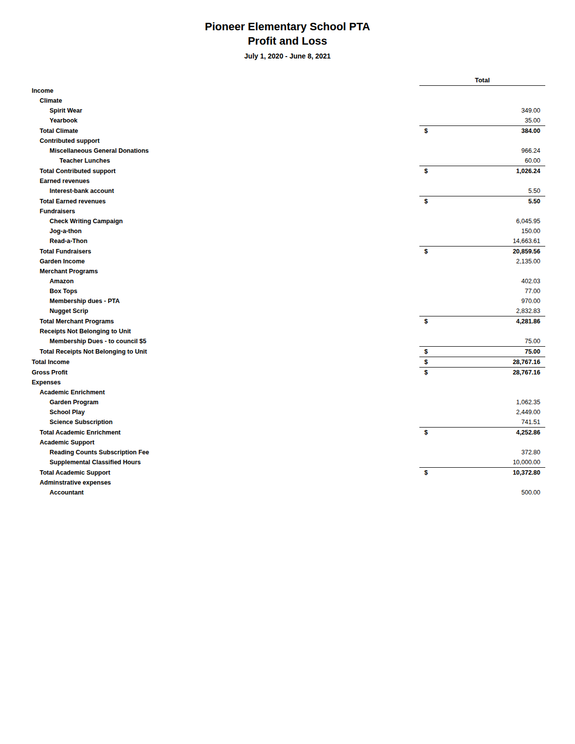Pioneer Elementary School PTA
Profit and Loss
July 1, 2020 - June 8, 2021
| | Total |
| --- | --- |
| Income | | |
| Climate | | |
| Spirit Wear | | 349.00 |
| Yearbook | | 35.00 |
| Total Climate | $ | 384.00 |
| Contributed support | | |
| Miscellaneous General Donations | | 966.24 |
| Teacher Lunches | | 60.00 |
| Total Contributed support | $ | 1,026.24 |
| Earned revenues | | |
| Interest-bank account | | 5.50 |
| Total Earned revenues | $ | 5.50 |
| Fundraisers | | |
| Check Writing Campaign | | 6,045.95 |
| Jog-a-thon | | 150.00 |
| Read-a-Thon | | 14,663.61 |
| Total Fundraisers | $ | 20,859.56 |
| Garden Income | | 2,135.00 |
| Merchant Programs | | |
| Amazon | | 402.03 |
| Box Tops | | 77.00 |
| Membership dues - PTA | | 970.00 |
| Nugget Scrip | | 2,832.83 |
| Total Merchant Programs | $ | 4,281.86 |
| Receipts Not Belonging to Unit | | |
| Membership Dues - to council $5 | | 75.00 |
| Total Receipts Not Belonging to Unit | $ | 75.00 |
| Total Income | $ | 28,767.16 |
| Gross Profit | $ | 28,767.16 |
| Expenses | | |
| Academic Enrichment | | |
| Garden Program | | 1,062.35 |
| School Play | | 2,449.00 |
| Science Subscription | | 741.51 |
| Total Academic Enrichment | $ | 4,252.86 |
| Academic Support | | |
| Reading Counts Subscription Fee | | 372.80 |
| Supplemental Classified Hours | | 10,000.00 |
| Total Academic Support | $ | 10,372.80 |
| Adminstrative expenses | | |
| Accountant | | 500.00 |